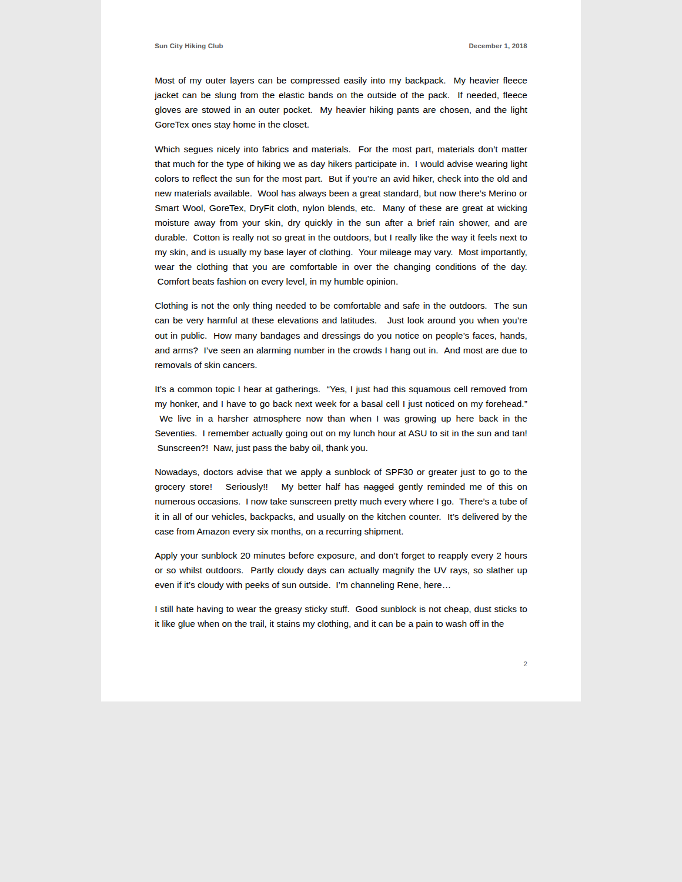Sun City Hiking Club
December 1, 2018
Most of my outer layers can be compressed easily into my backpack. My heavier fleece jacket can be slung from the elastic bands on the outside of the pack. If needed, fleece gloves are stowed in an outer pocket. My heavier hiking pants are chosen, and the light GoreTex ones stay home in the closet.
Which segues nicely into fabrics and materials. For the most part, materials don’t matter that much for the type of hiking we as day hikers participate in. I would advise wearing light colors to reflect the sun for the most part. But if you’re an avid hiker, check into the old and new materials available. Wool has always been a great standard, but now there’s Merino or Smart Wool, GoreTex, DryFit cloth, nylon blends, etc. Many of these are great at wicking moisture away from your skin, dry quickly in the sun after a brief rain shower, and are durable. Cotton is really not so great in the outdoors, but I really like the way it feels next to my skin, and is usually my base layer of clothing. Your mileage may vary. Most importantly, wear the clothing that you are comfortable in over the changing conditions of the day. Comfort beats fashion on every level, in my humble opinion.
Clothing is not the only thing needed to be comfortable and safe in the outdoors. The sun can be very harmful at these elevations and latitudes. Just look around you when you’re out in public. How many bandages and dressings do you notice on people’s faces, hands, and arms? I’ve seen an alarming number in the crowds I hang out in. And most are due to removals of skin cancers.
It’s a common topic I hear at gatherings. “Yes, I just had this squamous cell removed from my honker, and I have to go back next week for a basal cell I just noticed on my forehead.” We live in a harsher atmosphere now than when I was growing up here back in the Seventies. I remember actually going out on my lunch hour at ASU to sit in the sun and tan! Sunscreen?! Naw, just pass the baby oil, thank you.
Nowadays, doctors advise that we apply a sunblock of SPF30 or greater just to go to the grocery store! Seriously!! My better half has nagged gently reminded me of this on numerous occasions. I now take sunscreen pretty much every where I go. There’s a tube of it in all of our vehicles, backpacks, and usually on the kitchen counter. It’s delivered by the case from Amazon every six months, on a recurring shipment.
Apply your sunblock 20 minutes before exposure, and don’t forget to reapply every 2 hours or so whilst outdoors. Partly cloudy days can actually magnify the UV rays, so slather up even if it’s cloudy with peeks of sun outside. I’m channeling Rene, here…
I still hate having to wear the greasy sticky stuff. Good sunblock is not cheap, dust sticks to it like glue when on the trail, it stains my clothing, and it can be a pain to wash off in the
2